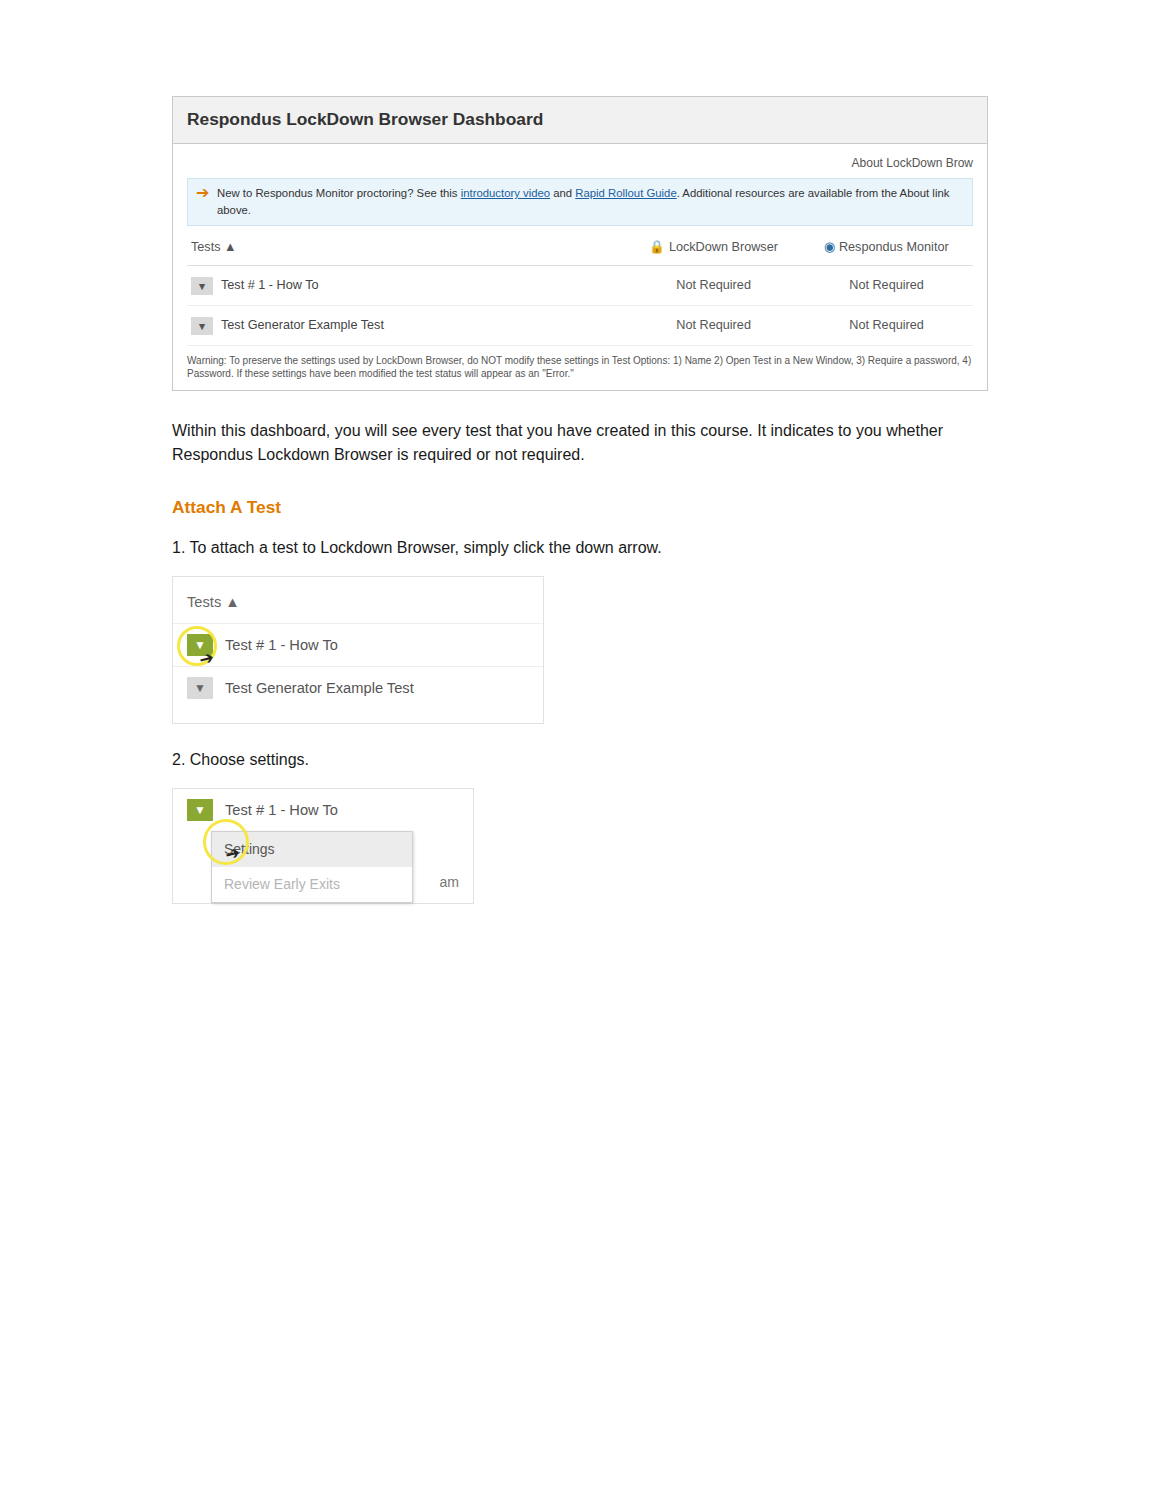Respondus LockDown Browser Dashboard
About LockDown Brow
➔ New to Respondus Monitor proctoring? See this introductory video and Rapid Rollout Guide. Additional resources are available from the About link above.
| Tests ▲ | 🔒 LockDown Browser | ◉ Respondus Monitor |
| --- | --- | --- |
| ▼ Test # 1 - How To | Not Required | Not Required |
| ▼ Test Generator Example Test | Not Required | Not Required |
Warning: To preserve the settings used by LockDown Browser, do NOT modify these settings in Test Options: 1) Name 2) Open Test in a New Window, 3) Require a password, 4) Password. If these settings have been modified the test status will appear as an "Error."
Within this dashboard, you will see every test that you have created in this course. It indicates to you whether Respondus Lockdown Browser is required or not required.
Attach A Test
1. To attach a test to Lockdown Browser, simply click the down arrow.
Tests ▲
▼ Test # 1 - How To ➔
▼ Test Generator Example Test
2. Choose settings.
▼ Test # 1 - How To
Settings
Review Early Exits
am
➔